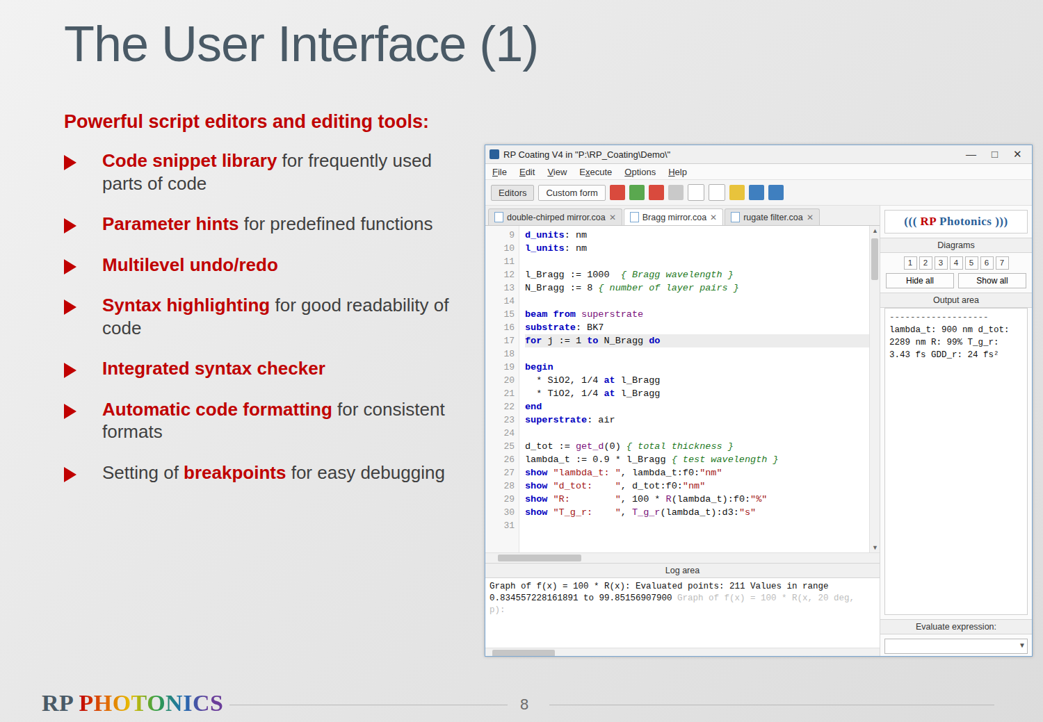The User Interface (1)
Powerful script editors and editing tools:
Code snippet library for frequently used parts of code
Parameter hints for predefined functions
Multilevel undo/redo
Syntax highlighting for good readability of code
Integrated syntax checker
Automatic code formatting for consistent formats
Setting of breakpoints for easy debugging
RP Coating V4 in "P:\RP_Coating\Demo\" —□✕
File Edit View Execute Options Help
Editors Custom form
double-chirped mirror.coa ✕ Bragg mirror.coa ✕ rugate filter.coa ✕
9
10
11
12
13
14
15
16
17
18
19
20
21
22
23
24
25
26
27
28
29
30
31
d_units: nm l_units: nm l_Bragg := 1000 { Bragg wavelength } N_Bragg := 8 { number of layer pairs } beam from superstrate substrate: BK7 for j := 1 to N_Bragg do begin * SiO2, 1/4 at l_Bragg * TiO2, 1/4 at l_Bragg end superstrate: air d_tot := get_d(0) { total thickness } lambda_t := 0.9 * l_Bragg { test wavelength } show "lambda_t: ", lambda_t:f0:"nm" show "d_tot: ", d_tot:f0:"nm" show "R: ", 100 * R(lambda_t):f0:"%" show "T_g_r: ", T_g_r(lambda_t):d3:"s"
▲
▼
Log area
Graph of f(x) = 100 * R(x): Evaluated points: 211 Values in range 0.834557228161891 to 99.85156907900 Graph of f(x) = 100 * R(x, 20 deg, p):
((( RP Photonics )))
Diagrams
1234567
Hide all Show all
Output area
------------------- lambda_t: 900 nm d_tot: 2289 nm R: 99% T_g_r: 3.43 fs GDD_r: 24 fs²
Evaluate expression:
▼
RP PHOTONICS
8